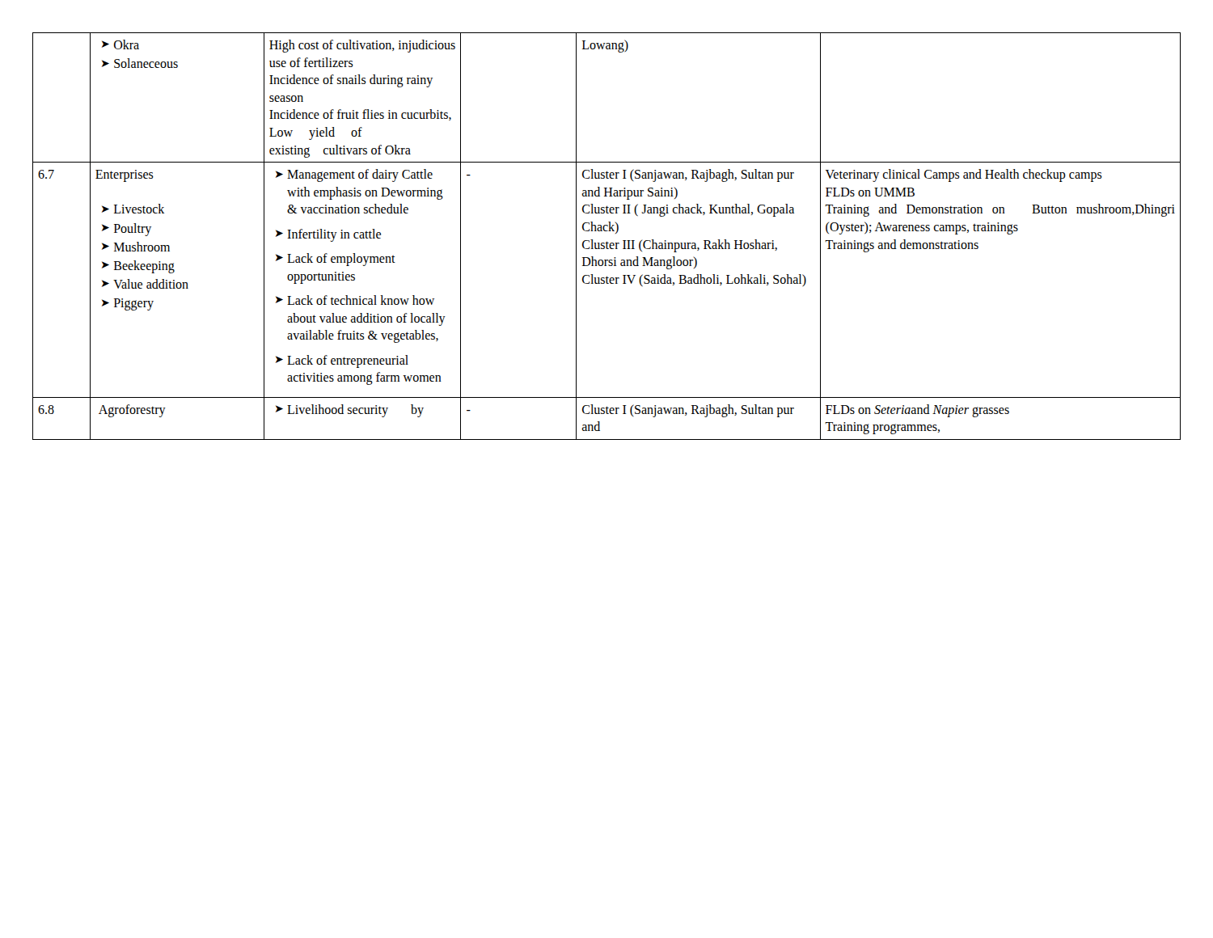| | Okra Solaneceous | High cost of cultivation, injudicious use of fertilizers Incidence of snails during rainy season Incidence of fruit flies in cucurbits, Low yield of existing cultivars of Okra | | Lowang) | |
| 6.7 | Enterprises Livestock Poultry Mushroom Beekeeping Value addition Piggery | Management of dairy Cattle with emphasis on Deworming & vaccination schedule Infertility in cattle Lack of employment opportunities Lack of technical know how about value addition of locally available fruits & vegetables, Lack of entrepreneurial activities among farm women | - | Cluster I (Sanjawan, Rajbagh, Sultan pur and Haripur Saini) Cluster II ( Jangi chack, Kunthal, Gopala Chack) Cluster III (Chainpura, Rakh Hoshari, Dhorsi and Mangloor) Cluster IV (Saida, Badholi, Lohkali, Sohal) | Veterinary clinical Camps and Health checkup camps FLDs on UMMB Training and Demonstration on Button mushroom,Dhingri (Oyster); Awareness camps, trainings Trainings and demonstrations |
| 6.8 | Agroforestry | Livelihood security by | - | Cluster I (Sanjawan, Rajbagh, Sultan pur and | FLDs on Seteria and Napier grasses Training programmes, |